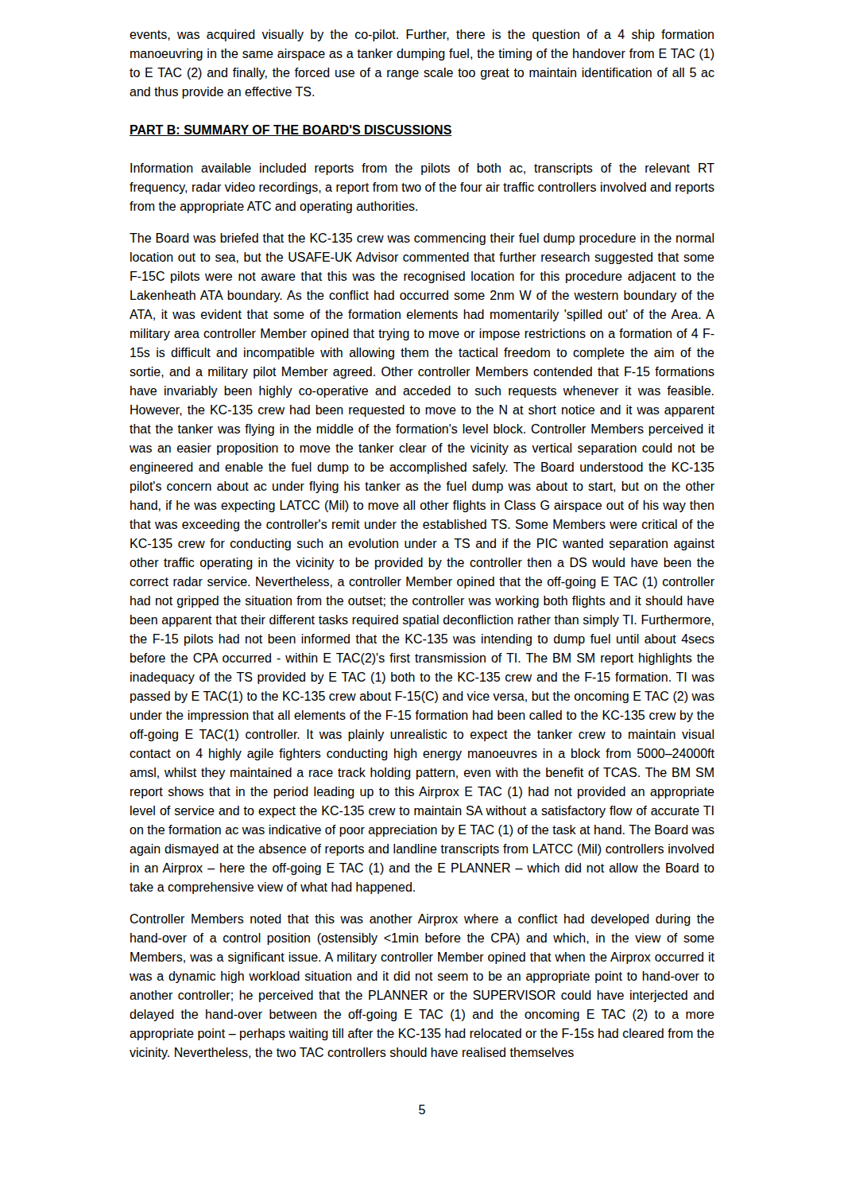events, was acquired visually by the co-pilot. Further, there is the question of a 4 ship formation manoeuvring in the same airspace as a tanker dumping fuel, the timing of the handover from E TAC (1) to E TAC (2) and finally, the forced use of a range scale too great to maintain identification of all 5 ac and thus provide an effective TS.
PART B: SUMMARY OF THE BOARD'S DISCUSSIONS
Information available included reports from the pilots of both ac, transcripts of the relevant RT frequency, radar video recordings, a report from two of the four air traffic controllers involved and reports from the appropriate ATC and operating authorities.
The Board was briefed that the KC-135 crew was commencing their fuel dump procedure in the normal location out to sea, but the USAFE-UK Advisor commented that further research suggested that some F-15C pilots were not aware that this was the recognised location for this procedure adjacent to the Lakenheath ATA boundary. As the conflict had occurred some 2nm W of the western boundary of the ATA, it was evident that some of the formation elements had momentarily 'spilled out' of the Area. A military area controller Member opined that trying to move or impose restrictions on a formation of 4 F-15s is difficult and incompatible with allowing them the tactical freedom to complete the aim of the sortie, and a military pilot Member agreed. Other controller Members contended that F-15 formations have invariably been highly co-operative and acceded to such requests whenever it was feasible. However, the KC-135 crew had been requested to move to the N at short notice and it was apparent that the tanker was flying in the middle of the formation's level block. Controller Members perceived it was an easier proposition to move the tanker clear of the vicinity as vertical separation could not be engineered and enable the fuel dump to be accomplished safely. The Board understood the KC-135 pilot's concern about ac under flying his tanker as the fuel dump was about to start, but on the other hand, if he was expecting LATCC (Mil) to move all other flights in Class G airspace out of his way then that was exceeding the controller's remit under the established TS. Some Members were critical of the KC-135 crew for conducting such an evolution under a TS and if the PIC wanted separation against other traffic operating in the vicinity to be provided by the controller then a DS would have been the correct radar service. Nevertheless, a controller Member opined that the off-going E TAC (1) controller had not gripped the situation from the outset; the controller was working both flights and it should have been apparent that their different tasks required spatial deconfliction rather than simply TI. Furthermore, the F-15 pilots had not been informed that the KC-135 was intending to dump fuel until about 4secs before the CPA occurred - within E TAC(2)'s first transmission of TI. The BM SM report highlights the inadequacy of the TS provided by E TAC (1) both to the KC-135 crew and the F-15 formation. TI was passed by E TAC(1) to the KC-135 crew about F-15(C) and vice versa, but the oncoming E TAC (2) was under the impression that all elements of the F-15 formation had been called to the KC-135 crew by the off-going E TAC(1) controller. It was plainly unrealistic to expect the tanker crew to maintain visual contact on 4 highly agile fighters conducting high energy manoeuvres in a block from 5000–24000ft amsl, whilst they maintained a race track holding pattern, even with the benefit of TCAS. The BM SM report shows that in the period leading up to this Airprox E TAC (1) had not provided an appropriate level of service and to expect the KC-135 crew to maintain SA without a satisfactory flow of accurate TI on the formation ac was indicative of poor appreciation by E TAC (1) of the task at hand. The Board was again dismayed at the absence of reports and landline transcripts from LATCC (Mil) controllers involved in an Airprox – here the off-going E TAC (1) and the E PLANNER – which did not allow the Board to take a comprehensive view of what had happened.
Controller Members noted that this was another Airprox where a conflict had developed during the hand-over of a control position (ostensibly <1min before the CPA) and which, in the view of some Members, was a significant issue. A military controller Member opined that when the Airprox occurred it was a dynamic high workload situation and it did not seem to be an appropriate point to hand-over to another controller; he perceived that the PLANNER or the SUPERVISOR could have interjected and delayed the hand-over between the off-going E TAC (1) and the oncoming E TAC (2) to a more appropriate point – perhaps waiting till after the KC-135 had relocated or the F-15s had cleared from the vicinity. Nevertheless, the two TAC controllers should have realised themselves
5